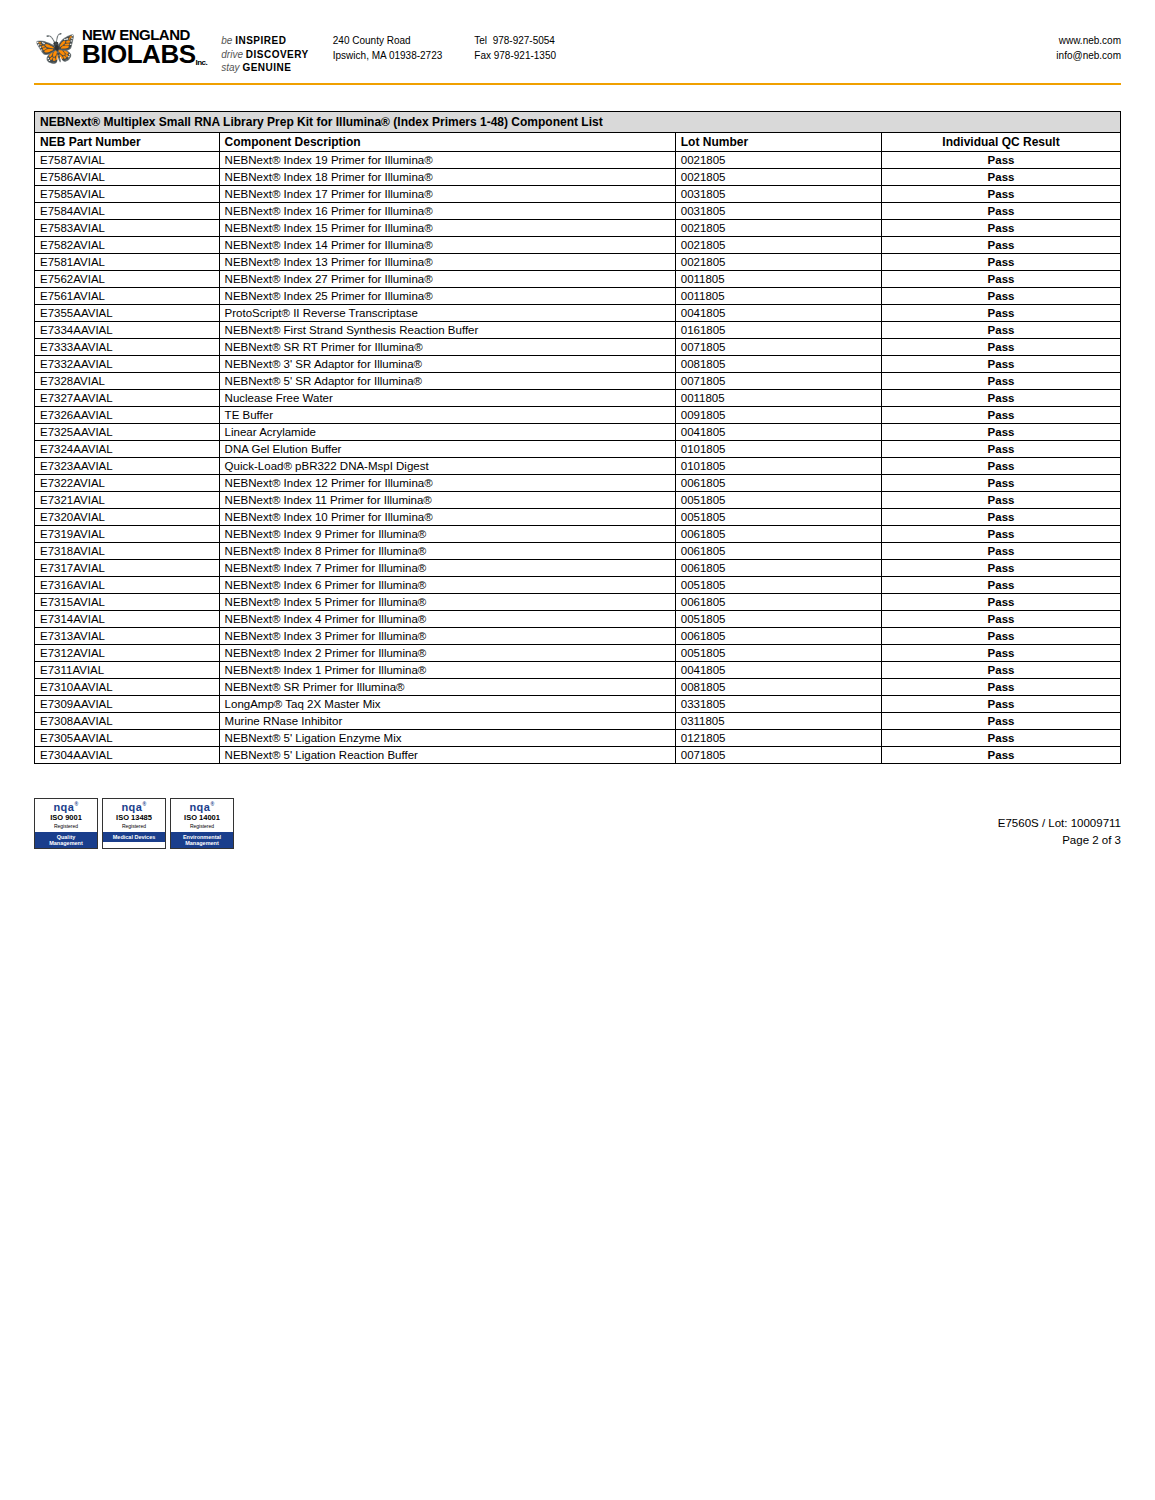🦋
NEW ENGLAND
BIOLABSInc.
be INSPIRED
drive DISCOVERY
stay GENUINE
240 County Road
Ipswich, MA 01938-2723
Tel 978-927-5054
Fax 978-921-1350
www.neb.com
info@neb.com
| NEBNext® Multiplex Small RNA Library Prep Kit for Illumina® (Index Primers 1-48) Component List |
| --- |
| NEB Part Number | Component Description | Lot Number | Individual QC Result |
| E7587AVIAL | NEBNext® Index 19 Primer for Illumina® | 0021805 | Pass |
| E7586AVIAL | NEBNext® Index 18 Primer for Illumina® | 0021805 | Pass |
| E7585AVIAL | NEBNext® Index 17 Primer for Illumina® | 0031805 | Pass |
| E7584AVIAL | NEBNext® Index 16 Primer for Illumina® | 0031805 | Pass |
| E7583AVIAL | NEBNext® Index 15 Primer for Illumina® | 0021805 | Pass |
| E7582AVIAL | NEBNext® Index 14 Primer for Illumina® | 0021805 | Pass |
| E7581AVIAL | NEBNext® Index 13 Primer for Illumina® | 0021805 | Pass |
| E7562AVIAL | NEBNext® Index 27 Primer for Illumina® | 0011805 | Pass |
| E7561AVIAL | NEBNext® Index 25 Primer for Illumina® | 0011805 | Pass |
| E7355AAVIAL | ProtoScript® II Reverse Transcriptase | 0041805 | Pass |
| E7334AAVIAL | NEBNext® First Strand Synthesis Reaction Buffer | 0161805 | Pass |
| E7333AAVIAL | NEBNext® SR RT Primer for Illumina® | 0071805 | Pass |
| E7332AAVIAL | NEBNext® 3' SR Adaptor for Illumina® | 0081805 | Pass |
| E7328AVIAL | NEBNext® 5' SR Adaptor for Illumina® | 0071805 | Pass |
| E7327AAVIAL | Nuclease Free Water | 0011805 | Pass |
| E7326AAVIAL | TE Buffer | 0091805 | Pass |
| E7325AAVIAL | Linear Acrylamide | 0041805 | Pass |
| E7324AAVIAL | DNA Gel Elution Buffer | 0101805 | Pass |
| E7323AAVIAL | Quick-Load® pBR322 DNA-MspI Digest | 0101805 | Pass |
| E7322AVIAL | NEBNext® Index 12 Primer for Illumina® | 0061805 | Pass |
| E7321AVIAL | NEBNext® Index 11 Primer for Illumina® | 0051805 | Pass |
| E7320AVIAL | NEBNext® Index 10 Primer for Illumina® | 0051805 | Pass |
| E7319AVIAL | NEBNext® Index 9 Primer for Illumina® | 0061805 | Pass |
| E7318AVIAL | NEBNext® Index 8 Primer for Illumina® | 0061805 | Pass |
| E7317AVIAL | NEBNext® Index 7 Primer for Illumina® | 0061805 | Pass |
| E7316AVIAL | NEBNext® Index 6 Primer for Illumina® | 0051805 | Pass |
| E7315AVIAL | NEBNext® Index 5 Primer for Illumina® | 0061805 | Pass |
| E7314AVIAL | NEBNext® Index 4 Primer for Illumina® | 0051805 | Pass |
| E7313AVIAL | NEBNext® Index 3 Primer for Illumina® | 0061805 | Pass |
| E7312AVIAL | NEBNext® Index 2 Primer for Illumina® | 0051805 | Pass |
| E7311AVIAL | NEBNext® Index 1 Primer for Illumina® | 0041805 | Pass |
| E7310AAVIAL | NEBNext® SR Primer for Illumina® | 0081805 | Pass |
| E7309AAVIAL | LongAmp® Taq 2X Master Mix | 0331805 | Pass |
| E7308AAVIAL | Murine RNase Inhibitor | 0311805 | Pass |
| E7305AAVIAL | NEBNext® 5' Ligation Enzyme Mix | 0121805 | Pass |
| E7304AAVIAL | NEBNext® 5' Ligation Reaction Buffer | 0071805 | Pass |
nqa®
ISO 9001
Registered
Quality
Management
nqa®
ISO 13485
Registered
Medical Devices
nqa®
ISO 14001
Registered
Environmental
Management
E7560S / Lot: 10009711
Page 2 of 3